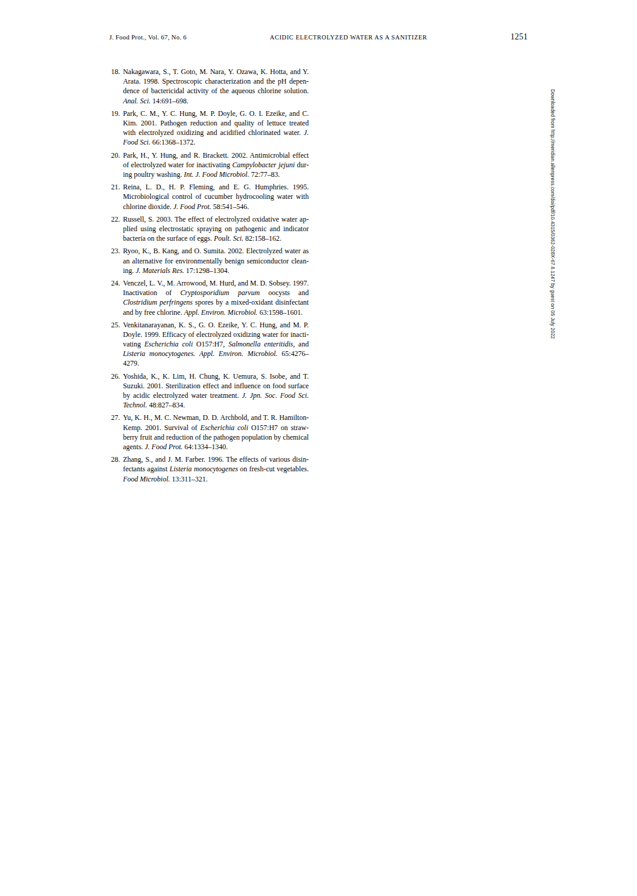J. Food Prot., Vol. 67, No. 6 Acidic Electrolyzed Water as a Sanitizer 1251
18. Nakagawara, S., T. Goto, M. Nara, Y. Ozawa, K. Hotta, and Y. Arata. 1998. Spectroscopic characterization and the pH dependence of bactericidal activity of the aqueous chlorine solution. Anal. Sci. 14:691–698.
19. Park, C. M., Y. C. Hung, M. P. Doyle, G. O. I. Ezeike, and C. Kim. 2001. Pathogen reduction and quality of lettuce treated with electrolyzed oxidizing and acidified chlorinated water. J. Food Sci. 66:1368–1372.
20. Park, H., Y. Hung, and R. Brackett. 2002. Antimicrobial effect of electrolyzed water for inactivating Campylobacter jejuni during poultry washing. Int. J. Food Microbiol. 72:77–83.
21. Reina, L. D., H. P. Fleming, and E. G. Humphries. 1995. Microbiological control of cucumber hydrocooling water with chlorine dioxide. J. Food Prot. 58:541–546.
22. Russell, S. 2003. The effect of electrolyzed oxidative water applied using electrostatic spraying on pathogenic and indicator bacteria on the surface of eggs. Poult. Sci. 82:158–162.
23. Ryoo, K., B. Kang, and O. Sumita. 2002. Electrolyzed water as an alternative for environmentally benign semiconductor cleaning. J. Materials Res. 17:1298–1304.
24. Venczel, L. V., M. Arrowood, M. Hurd, and M. D. Sobsey. 1997. Inactivation of Cryptosporidium parvum oocysts and Clostridium perfringens spores by a mixed-oxidant disinfectant and by free chlorine. Appl. Environ. Microbiol. 63:1598–1601.
25. Venkitanarayanan, K. S., G. O. Ezeike, Y. C. Hung, and M. P. Doyle. 1999. Efficacy of electrolyzed oxidizing water for inactivating Escherichia coli O157:H7, Salmonella enteritidis, and Listeria monocytogenes. Appl. Environ. Microbiol. 65:4276–4279.
26. Yoshida, K., K. Lim, H. Chung, K. Uemura, S. Isobe, and T. Suzuki. 2001. Sterilization effect and influence on food surface by acidic electrolyzed water treatment. J. Jpn. Soc. Food Sci. Technol. 48:827–834.
27. Yu, K. H., M. C. Newman, D. D. Archbold, and T. R. Hamilton-Kemp. 2001. Survival of Escherichia coli O157:H7 on strawberry fruit and reduction of the pathogen population by chemical agents. J. Food Prot. 64:1334–1340.
28. Zhang, S., and J. M. Farber. 1996. The effects of various disinfectants against Listeria monocytogenes on fresh-cut vegetables. Food Microbiol. 13:311–321.
Downloaded from http://meridian.allenpress.com/doi/pdf/10.4315/0362-028X-67.6.1247 by guest on 05 July 2022